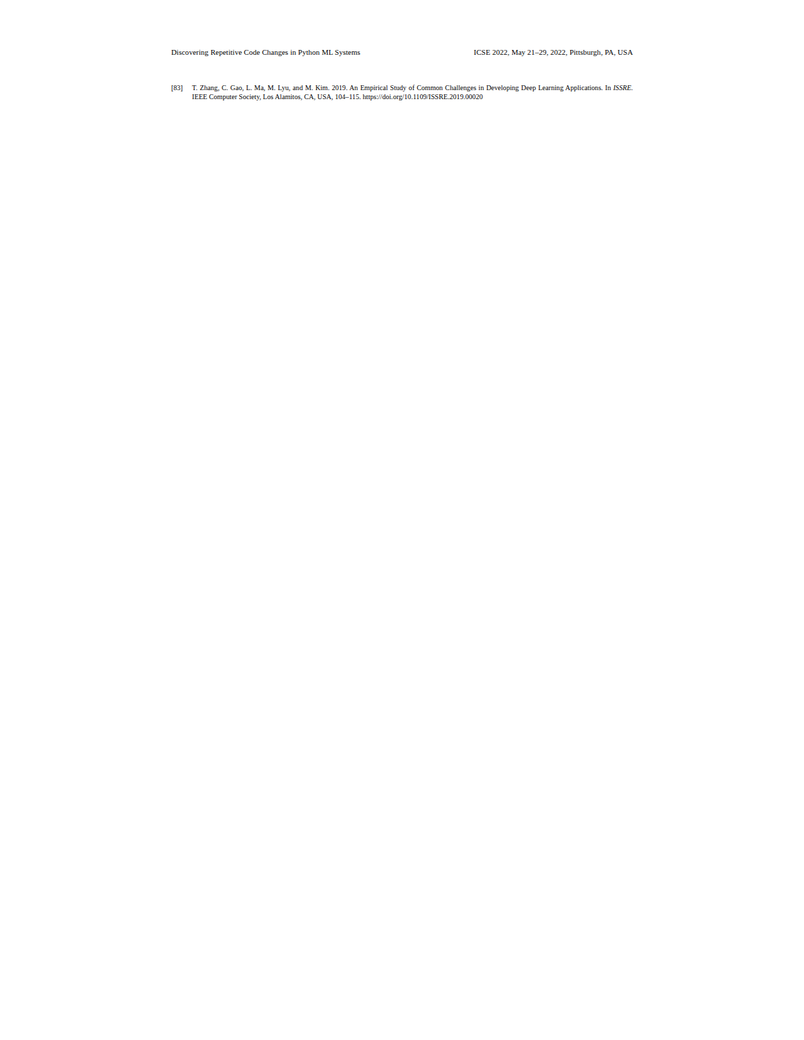Discovering Repetitive Code Changes in Python ML Systems
ICSE 2022, May 21–29, 2022, Pittsburgh, PA, USA
[83]
T. Zhang, C. Gao, L. Ma, M. Lyu, and M. Kim. 2019. An Empirical Study of Common Challenges in Developing Deep Learning Applications. In ISSRE. IEEE Computer Society, Los Alamitos, CA, USA, 104–115. https://doi.org/10.1109/ISSRE.2019.00020